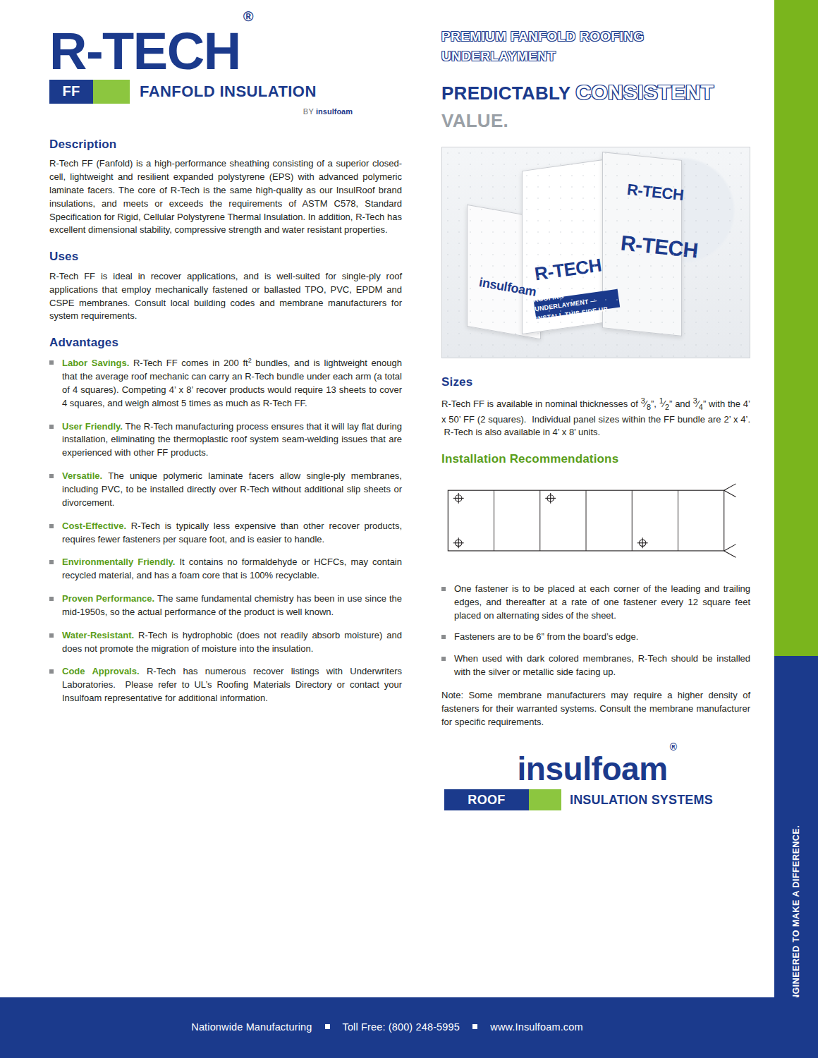INSULATION ENGINEERED TO MAKE A DIFFERENCE.
R-TECH®
FF
FANFOLD INSULATION
BY insulfoam
Description
R-Tech FF (Fanfold) is a high-performance sheathing consisting of a superior closed-cell, lightweight and resilient expanded polystyrene (EPS) with advanced polymeric laminate facers. The core of R-Tech is the same high-quality as our InsulRoof brand insulations, and meets or exceeds the requirements of ASTM C578, Standard Specification for Rigid, Cellular Polystyrene Thermal Insulation. In addition, R-Tech has excellent dimensional stability, compressive strength and water resistant properties.
Uses
R-Tech FF is ideal in recover applications, and is well-suited for single-ply roof applications that employ mechanically fastened or ballasted TPO, PVC, EPDM and CSPE membranes. Consult local building codes and membrane manufacturers for system requirements.
Advantages
Labor Savings. R-Tech FF comes in 200 ft2 bundles, and is lightweight enough that the average roof mechanic can carry an R-Tech bundle under each arm (a total of 4 squares). Competing 4’ x 8’ recover products would require 13 sheets to cover 4 squares, and weigh almost 5 times as much as R-Tech FF.
User Friendly. The R-Tech manufacturing process ensures that it will lay flat during installation, eliminating the thermoplastic roof system seam-welding issues that are experienced with other FF products.
Versatile. The unique polymeric laminate facers allow single-ply membranes, including PVC, to be installed directly over R-Tech without additional slip sheets or divorcement.
Cost-Effective. R-Tech is typically less expensive than other recover products, requires fewer fasteners per square foot, and is easier to handle.
Environmentally Friendly. It contains no formaldehyde or HCFCs, may contain recycled material, and has a foam core that is 100% recyclable.
Proven Performance. The same fundamental chemistry has been in use since the mid-1950s, so the actual performance of the product is well known.
Water-Resistant. R-Tech is hydrophobic (does not readily absorb moisture) and does not promote the migration of moisture into the insulation.
Code Approvals. R-Tech has numerous recover listings with Underwriters Laboratories. Please refer to UL’s Roofing Materials Directory or contact your Insulfoam representative for additional information.
PREMIUM FANFOLD ROOFING UNDERLAYMENT
PREDICTABLY CONSISTENT VALUE.
R-TECH
R-TECH
R-TECH
insulfoam
ROOFING UNDERLAYMENT — INSTALL THIS SIDE UP
Sizes
R-Tech FF is available in nominal thicknesses of 3⁄8”, 1⁄2” and 3⁄4” with the 4’ x 50’ FF (2 squares). Individual panel sizes within the FF bundle are 2’ x 4’. R-Tech is also available in 4’ x 8’ units.
Installation Recommendations
One fastener is to be placed at each corner of the leading and trailing edges, and thereafter at a rate of one fastener every 12 square feet placed on alternating sides of the sheet.
Fasteners are to be 6” from the board’s edge.
When used with dark colored membranes, R-Tech should be installed with the silver or metallic side facing up.
Note: Some membrane manufacturers may require a higher density of fasteners for their warranted systems. Consult the membrane manufacturer for specific requirements.
insulfoam®
ROOF
INSULATION SYSTEMS
Nationwide Manufacturing Toll Free: (800) 248-5995 www.Insulfoam.com